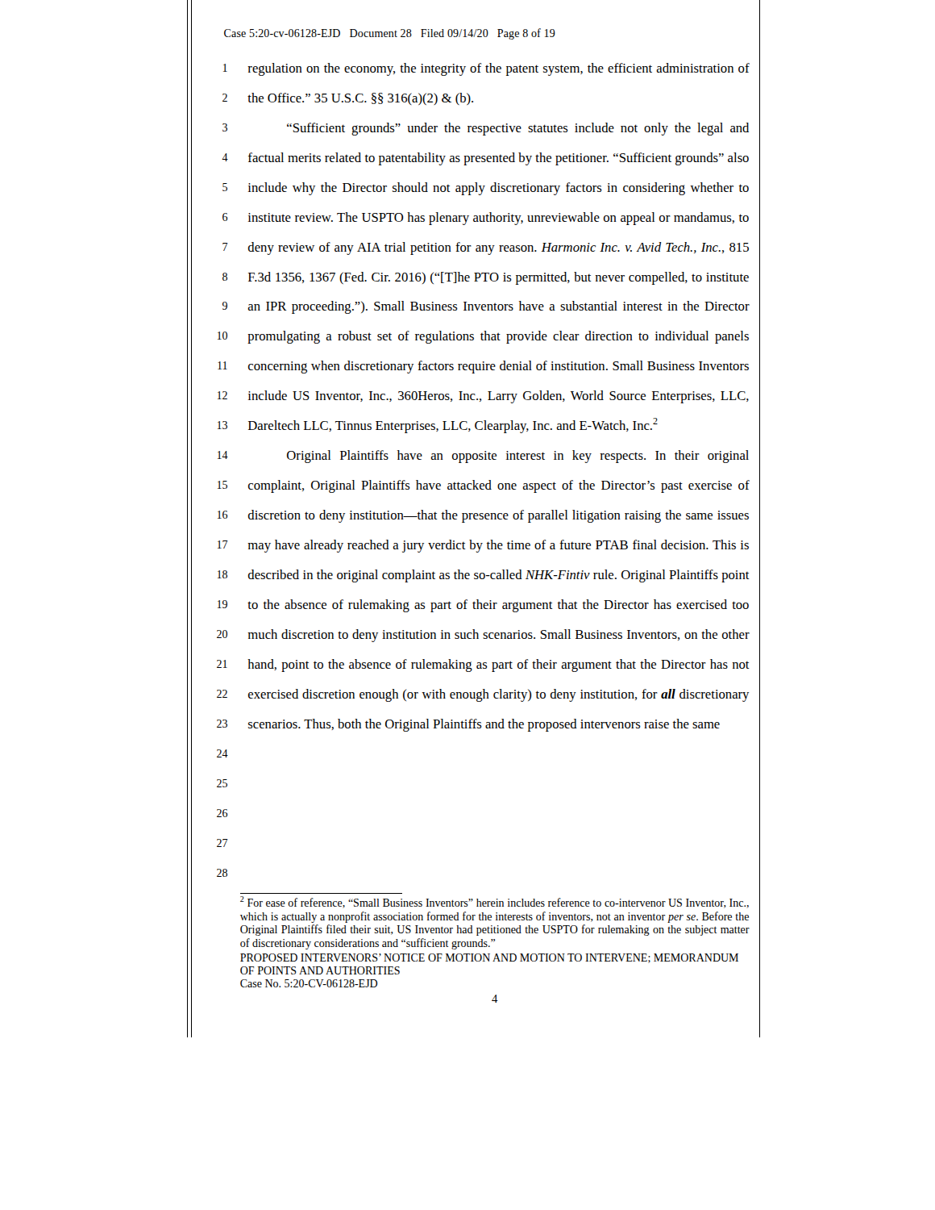Case 5:20-cv-06128-EJD Document 28 Filed 09/14/20 Page 8 of 19
1
2
3
4
5
6
7
8
9
10
11
12
13
14
15
16
17
18
19
20
21
22
23
24
25
26
27
28
regulation on the economy, the integrity of the patent system, the efficient administration of the Office.” 35 U.S.C. §§ 316(a)(2) & (b).
“Sufficient grounds” under the respective statutes include not only the legal and factual merits related to patentability as presented by the petitioner. “Sufficient grounds” also include why the Director should not apply discretionary factors in considering whether to institute review. The USPTO has plenary authority, unreviewable on appeal or mandamus, to deny review of any AIA trial petition for any reason. Harmonic Inc. v. Avid Tech., Inc., 815 F.3d 1356, 1367 (Fed. Cir. 2016) (“[T]he PTO is permitted, but never compelled, to institute an IPR proceeding.”). Small Business Inventors have a substantial interest in the Director promulgating a robust set of regulations that provide clear direction to individual panels concerning when discretionary factors require denial of institution. Small Business Inventors include US Inventor, Inc., 360Heros, Inc., Larry Golden, World Source Enterprises, LLC, Dareltech LLC, Tinnus Enterprises, LLC, Clearplay, Inc. and E-Watch, Inc.2
Original Plaintiffs have an opposite interest in key respects. In their original complaint, Original Plaintiffs have attacked one aspect of the Director’s past exercise of discretion to deny institution—that the presence of parallel litigation raising the same issues may have already reached a jury verdict by the time of a future PTAB final decision. This is described in the original complaint as the so-called NHK-Fintiv rule. Original Plaintiffs point to the absence of rulemaking as part of their argument that the Director has exercised too much discretion to deny institution in such scenarios. Small Business Inventors, on the other hand, point to the absence of rulemaking as part of their argument that the Director has not exercised discretion enough (or with enough clarity) to deny institution, for all discretionary scenarios. Thus, both the Original Plaintiffs and the proposed intervenors raise the same
2 For ease of reference, “Small Business Inventors” herein includes reference to co-intervenor US Inventor, Inc., which is actually a nonprofit association formed for the interests of inventors, not an inventor per se. Before the Original Plaintiffs filed their suit, US Inventor had petitioned the USPTO for rulemaking on the subject matter of discretionary considerations and “sufficient grounds.”
PROPOSED INTERVENORS’ NOTICE OF MOTION AND MOTION TO INTERVENE; MEMORANDUM OF POINTS AND AUTHORITIES
Case No. 5:20-CV-06128-EJD
4